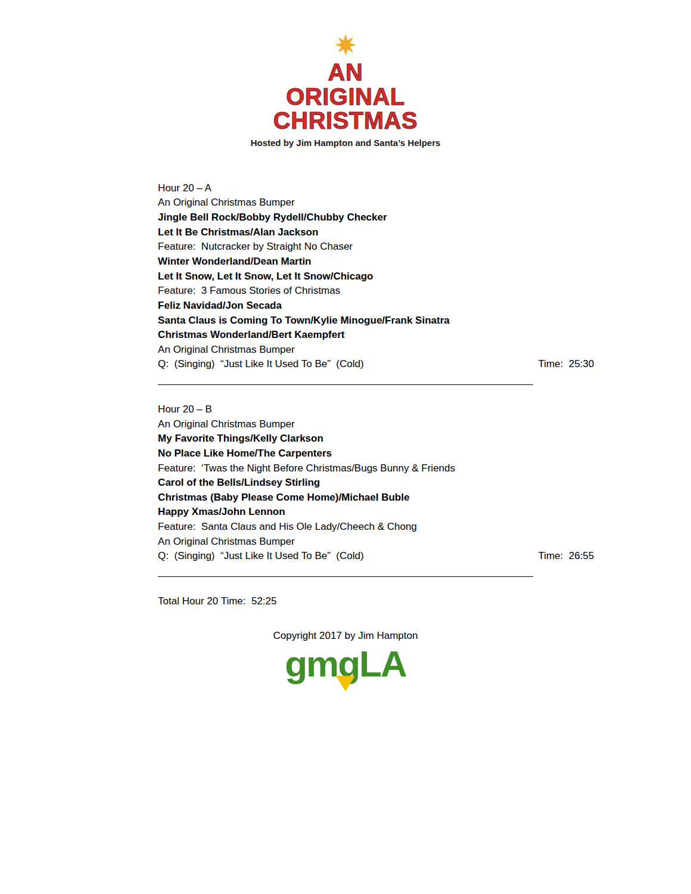✷
AN
ORIGINAL
CHRISTMAS
Hosted by Jim Hampton and Santa’s Helpers
Hour 20 – A
An Original Christmas Bumper
Jingle Bell Rock/Bobby Rydell/Chubby Checker
Let It Be Christmas/Alan Jackson
Feature: Nutcracker by Straight No Chaser
Winter Wonderland/Dean Martin
Let It Snow, Let It Snow, Let It Snow/Chicago
Feature: 3 Famous Stories of Christmas
Feliz Navidad/Jon Secada
Santa Claus is Coming To Town/Kylie Minogue/Frank Sinatra
Christmas Wonderland/Bert Kaempfert
An Original Christmas Bumper
Q: (Singing) “Just Like It Used To Be” (Cold) Time: 25:30
Hour 20 – B
An Original Christmas Bumper
My Favorite Things/Kelly Clarkson
No Place Like Home/The Carpenters
Feature: ‘Twas the Night Before Christmas/Bugs Bunny & Friends
Carol of the Bells/Lindsey Stirling
Christmas (Baby Please Come Home)/Michael Buble
Happy Xmas/John Lennon
Feature: Santa Claus and His Ole Lady/Cheech & Chong
An Original Christmas Bumper
Q: (Singing) “Just Like It Used To Be” (Cold) Time: 26:55
Total Hour 20 Time: 52:25
Copyright 2017 by Jim Hampton
gmgLA